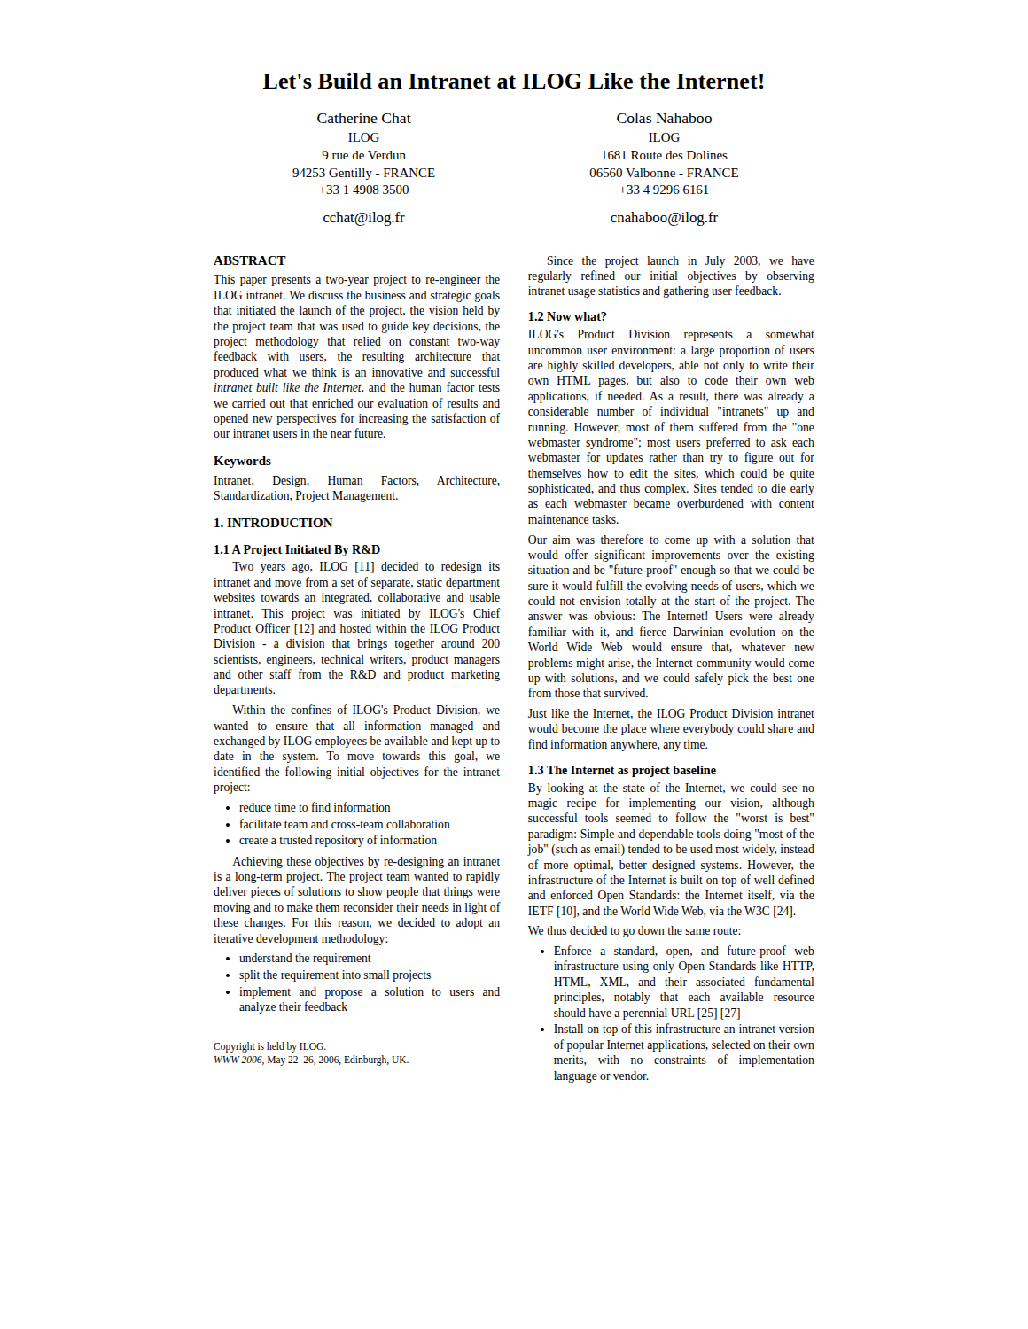Let's Build an Intranet at ILOG Like the Internet!
| Catherine Chat ILOG 9 rue de Verdun 94253 Gentilly - FRANCE +33 1 4908 3500 cchat@ilog.fr | Colas Nahaboo ILOG 1681 Route des Dolines 06560 Valbonne - FRANCE +33 4 9296 6161 cnahaboo@ilog.fr |
ABSTRACT
This paper presents a two-year project to re-engineer the ILOG intranet. We discuss the business and strategic goals that initiated the launch of the project, the vision held by the project team that was used to guide key decisions, the project methodology that relied on constant two-way feedback with users, the resulting architecture that produced what we think is an innovative and successful intranet built like the Internet, and the human factor tests we carried out that enriched our evaluation of results and opened new perspectives for increasing the satisfaction of our intranet users in the near future.
Keywords
Intranet, Design, Human Factors, Architecture, Standardization, Project Management.
1. INTRODUCTION
1.1 A Project Initiated By R&D
Two years ago, ILOG [11] decided to redesign its intranet and move from a set of separate, static department websites towards an integrated, collaborative and usable intranet. This project was initiated by ILOG's Chief Product Officer [12] and hosted within the ILOG Product Division - a division that brings together around 200 scientists, engineers, technical writers, product managers and other staff from the R&D and product marketing departments.
Within the confines of ILOG's Product Division, we wanted to ensure that all information managed and exchanged by ILOG employees be available and kept up to date in the system. To move towards this goal, we identified the following initial objectives for the intranet project:
reduce time to find information
facilitate team and cross-team collaboration
create a trusted repository of information
Achieving these objectives by re-designing an intranet is a long-term project. The project team wanted to rapidly deliver pieces of solutions to show people that things were moving and to make them reconsider their needs in light of these changes. For this reason, we decided to adopt an iterative development methodology:
understand the requirement
split the requirement into small projects
implement and propose a solution to users and analyze their feedback
Copyright is held by ILOG.
WWW 2006, May 22–26, 2006, Edinburgh, UK.
Since the project launch in July 2003, we have regularly refined our initial objectives by observing intranet usage statistics and gathering user feedback.
1.2 Now what?
ILOG's Product Division represents a somewhat uncommon user environment: a large proportion of users are highly skilled developers, able not only to write their own HTML pages, but also to code their own web applications, if needed. As a result, there was already a considerable number of individual "intranets" up and running. However, most of them suffered from the "one webmaster syndrome"; most users preferred to ask each webmaster for updates rather than try to figure out for themselves how to edit the sites, which could be quite sophisticated, and thus complex. Sites tended to die early as each webmaster became overburdened with content maintenance tasks.
Our aim was therefore to come up with a solution that would offer significant improvements over the existing situation and be "future-proof" enough so that we could be sure it would fulfill the evolving needs of users, which we could not envision totally at the start of the project. The answer was obvious: The Internet! Users were already familiar with it, and fierce Darwinian evolution on the World Wide Web would ensure that, whatever new problems might arise, the Internet community would come up with solutions, and we could safely pick the best one from those that survived.
Just like the Internet, the ILOG Product Division intranet would become the place where everybody could share and find information anywhere, any time.
1.3 The Internet as project baseline
By looking at the state of the Internet, we could see no magic recipe for implementing our vision, although successful tools seemed to follow the "worst is best" paradigm: Simple and dependable tools doing "most of the job" (such as email) tended to be used most widely, instead of more optimal, better designed systems. However, the infrastructure of the Internet is built on top of well defined and enforced Open Standards: the Internet itself, via the IETF [10], and the World Wide Web, via the W3C [24].
We thus decided to go down the same route:
Enforce a standard, open, and future-proof web infrastructure using only Open Standards like HTTP, HTML, XML, and their associated fundamental principles, notably that each available resource should have a perennial URL [25] [27]
Install on top of this infrastructure an intranet version of popular Internet applications, selected on their own merits, with no constraints of implementation language or vendor.